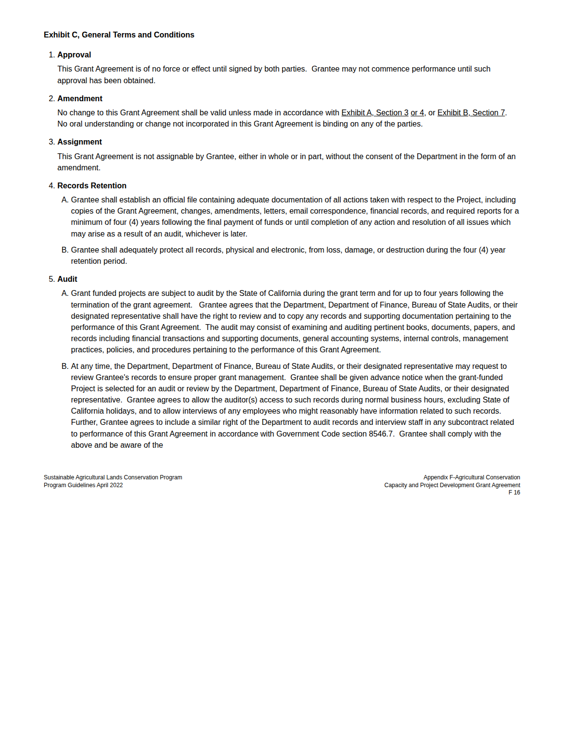Exhibit C, General Terms and Conditions
Approval
This Grant Agreement is of no force or effect until signed by both parties. Grantee may not commence performance until such approval has been obtained.
Amendment
No change to this Grant Agreement shall be valid unless made in accordance with Exhibit A, Section 3 or 4, or Exhibit B, Section 7. No oral understanding or change not incorporated in this Grant Agreement is binding on any of the parties.
Assignment
This Grant Agreement is not assignable by Grantee, either in whole or in part, without the consent of the Department in the form of an amendment.
Records Retention
Grantee shall establish an official file containing adequate documentation of all actions taken with respect to the Project, including copies of the Grant Agreement, changes, amendments, letters, email correspondence, financial records, and required reports for a minimum of four (4) years following the final payment of funds or until completion of any action and resolution of all issues which may arise as a result of an audit, whichever is later.
Grantee shall adequately protect all records, physical and electronic, from loss, damage, or destruction during the four (4) year retention period.
Audit
Grant funded projects are subject to audit by the State of California during the grant term and for up to four years following the termination of the grant agreement. Grantee agrees that the Department, Department of Finance, Bureau of State Audits, or their designated representative shall have the right to review and to copy any records and supporting documentation pertaining to the performance of this Grant Agreement. The audit may consist of examining and auditing pertinent books, documents, papers, and records including financial transactions and supporting documents, general accounting systems, internal controls, management practices, policies, and procedures pertaining to the performance of this Grant Agreement.
At any time, the Department, Department of Finance, Bureau of State Audits, or their designated representative may request to review Grantee's records to ensure proper grant management. Grantee shall be given advance notice when the grant-funded Project is selected for an audit or review by the Department, Department of Finance, Bureau of State Audits, or their designated representative. Grantee agrees to allow the auditor(s) access to such records during normal business hours, excluding State of California holidays, and to allow interviews of any employees who might reasonably have information related to such records. Further, Grantee agrees to include a similar right of the Department to audit records and interview staff in any subcontract related to performance of this Grant Agreement in accordance with Government Code section 8546.7. Grantee shall comply with the above and be aware of the
Sustainable Agricultural Lands Conservation Program
Program Guidelines April 2022
Appendix F-Agricultural Conservation
Capacity and Project Development Grant Agreement
F 16